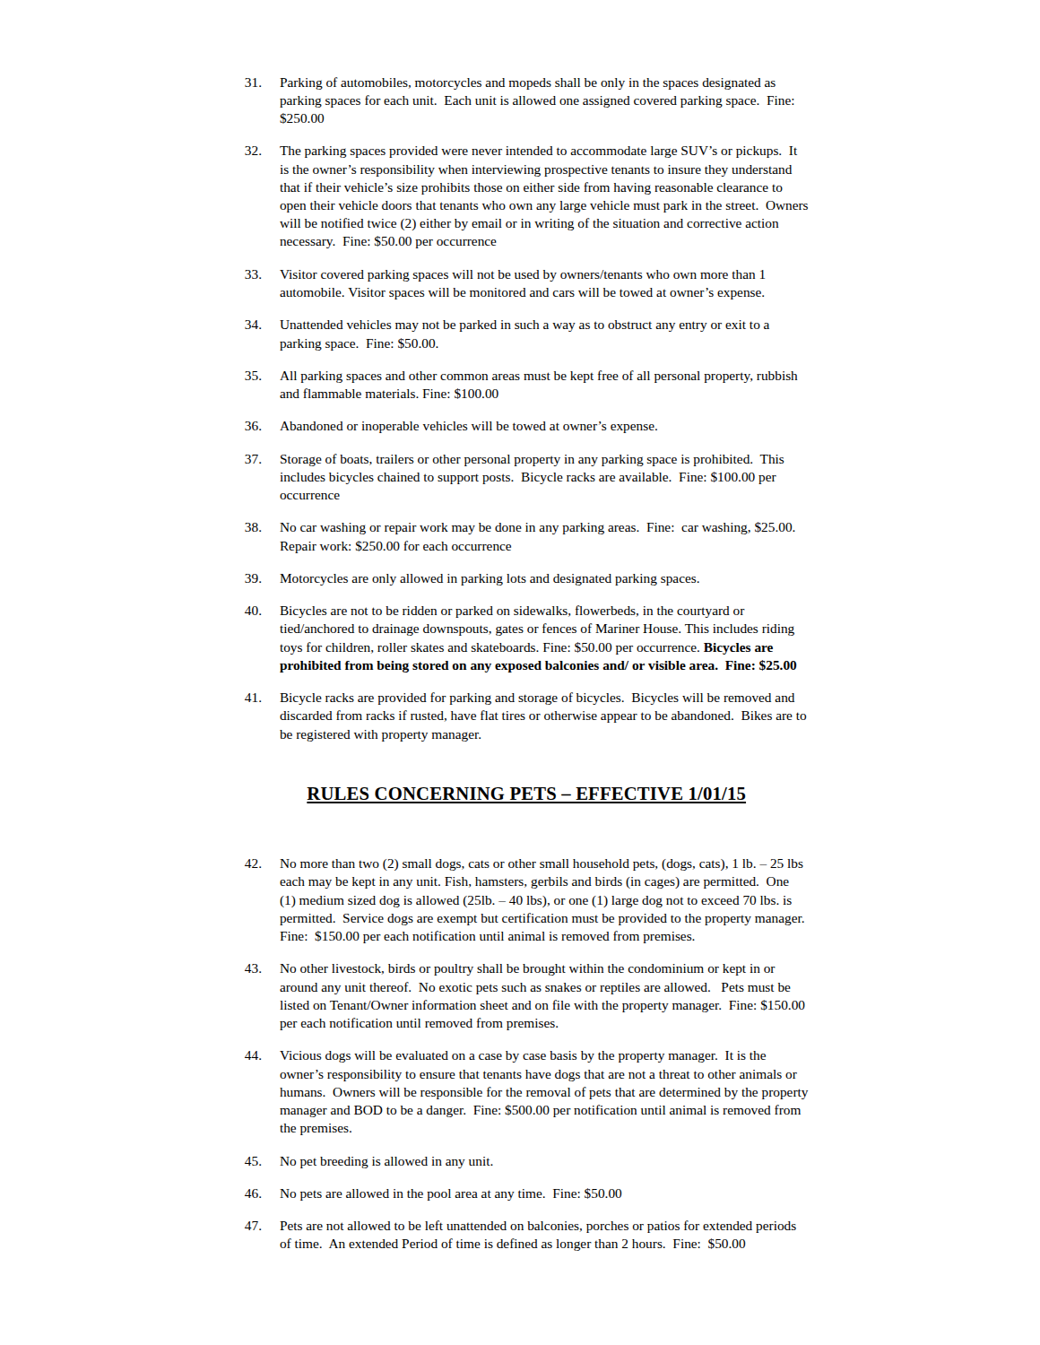31. Parking of automobiles, motorcycles and mopeds shall be only in the spaces designated as parking spaces for each unit. Each unit is allowed one assigned covered parking space. Fine: $250.00
32. The parking spaces provided were never intended to accommodate large SUV’s or pickups. It is the owner’s responsibility when interviewing prospective tenants to insure they understand that if their vehicle’s size prohibits those on either side from having reasonable clearance to open their vehicle doors that tenants who own any large vehicle must park in the street. Owners will be notified twice (2) either by email or in writing of the situation and corrective action necessary. Fine: $50.00 per occurrence
33. Visitor covered parking spaces will not be used by owners/tenants who own more than 1 automobile. Visitor spaces will be monitored and cars will be towed at owner’s expense.
34. Unattended vehicles may not be parked in such a way as to obstruct any entry or exit to a parking space. Fine: $50.00.
35. All parking spaces and other common areas must be kept free of all personal property, rubbish and flammable materials. Fine: $100.00
36. Abandoned or inoperable vehicles will be towed at owner’s expense.
37. Storage of boats, trailers or other personal property in any parking space is prohibited. This includes bicycles chained to support posts. Bicycle racks are available. Fine: $100.00 per occurrence
38. No car washing or repair work may be done in any parking areas. Fine: car washing, $25.00. Repair work: $250.00 for each occurrence
39. Motorcycles are only allowed in parking lots and designated parking spaces.
40. Bicycles are not to be ridden or parked on sidewalks, flowerbeds, in the courtyard or tied/anchored to drainage downspouts, gates or fences of Mariner House. This includes riding toys for children, roller skates and skateboards. Fine: $50.00 per occurrence. Bicycles are prohibited from being stored on any exposed balconies and/ or visible area. Fine: $25.00
41. Bicycle racks are provided for parking and storage of bicycles. Bicycles will be removed and discarded from racks if rusted, have flat tires or otherwise appear to be abandoned. Bikes are to be registered with property manager.
RULES CONCERNING PETS – EFFECTIVE 1/01/15
42. No more than two (2) small dogs, cats or other small household pets, (dogs, cats), 1 lb. – 25 lbs each may be kept in any unit. Fish, hamsters, gerbils and birds (in cages) are permitted. One (1) medium sized dog is allowed (25lb. – 40 lbs), or one (1) large dog not to exceed 70 lbs. is permitted. Service dogs are exempt but certification must be provided to the property manager. Fine: $150.00 per each notification until animal is removed from premises.
43. No other livestock, birds or poultry shall be brought within the condominium or kept in or around any unit thereof. No exotic pets such as snakes or reptiles are allowed. Pets must be listed on Tenant/Owner information sheet and on file with the property manager. Fine: $150.00 per each notification until removed from premises.
44. Vicious dogs will be evaluated on a case by case basis by the property manager. It is the owner’s responsibility to ensure that tenants have dogs that are not a threat to other animals or humans. Owners will be responsible for the removal of pets that are determined by the property manager and BOD to be a danger. Fine: $500.00 per notification until animal is removed from the premises.
45. No pet breeding is allowed in any unit.
46. No pets are allowed in the pool area at any time. Fine: $50.00
47. Pets are not allowed to be left unattended on balconies, porches or patios for extended periods of time. An extended Period of time is defined as longer than 2 hours. Fine: $50.00